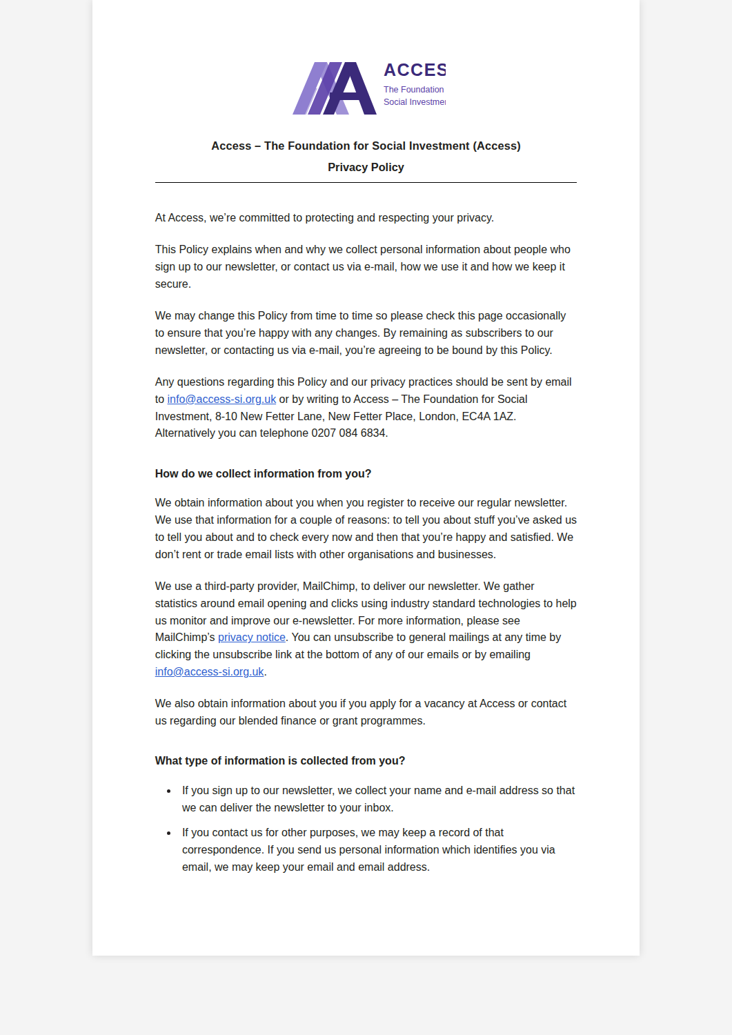ACCESS The Foundation for Social Investment
Access – The Foundation for Social Investment (Access)
Privacy Policy
At Access, we’re committed to protecting and respecting your privacy.
This Policy explains when and why we collect personal information about people who sign up to our newsletter, or contact us via e-mail, how we use it and how we keep it secure.
We may change this Policy from time to time so please check this page occasionally to ensure that you’re happy with any changes. By remaining as subscribers to our newsletter, or contacting us via e-mail, you’re agreeing to be bound by this Policy.
Any questions regarding this Policy and our privacy practices should be sent by email to info@access-si.org.uk or by writing to Access – The Foundation for Social Investment, 8-10 New Fetter Lane, New Fetter Place, London, EC4A 1AZ. Alternatively you can telephone 0207 084 6834.
How do we collect information from you?
We obtain information about you when you register to receive our regular newsletter. We use that information for a couple of reasons: to tell you about stuff you’ve asked us to tell you about and to check every now and then that you’re happy and satisfied. We don’t rent or trade email lists with other organisations and businesses.
We use a third-party provider, MailChimp, to deliver our newsletter. We gather statistics around email opening and clicks using industry standard technologies to help us monitor and improve our e-newsletter. For more information, please see MailChimp’s privacy notice. You can unsubscribe to general mailings at any time by clicking the unsubscribe link at the bottom of any of our emails or by emailing info@access-si.org.uk.
We also obtain information about you if you apply for a vacancy at Access or contact us regarding our blended finance or grant programmes.
What type of information is collected from you?
If you sign up to our newsletter, we collect your name and e-mail address so that we can deliver the newsletter to your inbox.
If you contact us for other purposes, we may keep a record of that correspondence. If you send us personal information which identifies you via email, we may keep your email and email address.